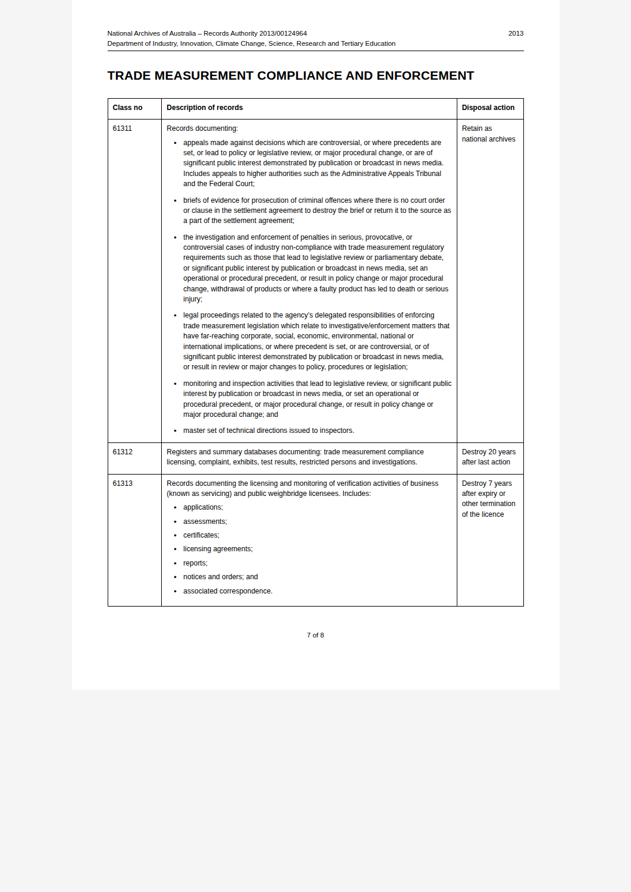National Archives of Australia – Records Authority 2013/00124964
Department of Industry, Innovation, Climate Change, Science, Research and Tertiary Education
2013
TRADE MEASUREMENT COMPLIANCE AND ENFORCEMENT
| Class no | Description of records | Disposal action |
| --- | --- | --- |
| 61311 | Records documenting: appeals made against decisions which are controversial, or where precedents are set, or lead to policy or legislative review, or major procedural change, or are of significant public interest demonstrated by publication or broadcast in news media. Includes appeals to higher authorities such as the Administrative Appeals Tribunal and the Federal Court; briefs of evidence for prosecution of criminal offences where there is no court order or clause in the settlement agreement to destroy the brief or return it to the source as a part of the settlement agreement; the investigation and enforcement of penalties in serious, provocative, or controversial cases of industry non-compliance with trade measurement regulatory requirements such as those that lead to legislative review or parliamentary debate, or significant public interest by publication or broadcast in news media, set an operational or procedural precedent, or result in policy change or major procedural change, withdrawal of products or where a faulty product has led to death or serious injury; legal proceedings related to the agency’s delegated responsibilities of enforcing trade measurement legislation which relate to investigative/enforcement matters that have far-reaching corporate, social, economic, environmental, national or international implications, or where precedent is set, or are controversial, or of significant public interest demonstrated by publication or broadcast in news media, or result in review or major changes to policy, procedures or legislation; monitoring and inspection activities that lead to legislative review, or significant public interest by publication or broadcast in news media, or set an operational or procedural precedent, or major procedural change, or result in policy change or major procedural change; and master set of technical directions issued to inspectors. | Retain as national archives |
| 61312 | Registers and summary databases documenting: trade measurement compliance licensing, complaint, exhibits, test results, restricted persons and investigations. | Destroy 20 years after last action |
| 61313 | Records documenting the licensing and monitoring of verification activities of business (known as servicing) and public weighbridge licensees. Includes: applications; assessments; certificates; licensing agreements; reports; notices and orders; and associated correspondence. | Destroy 7 years after expiry or other termination of the licence |
7 of 8